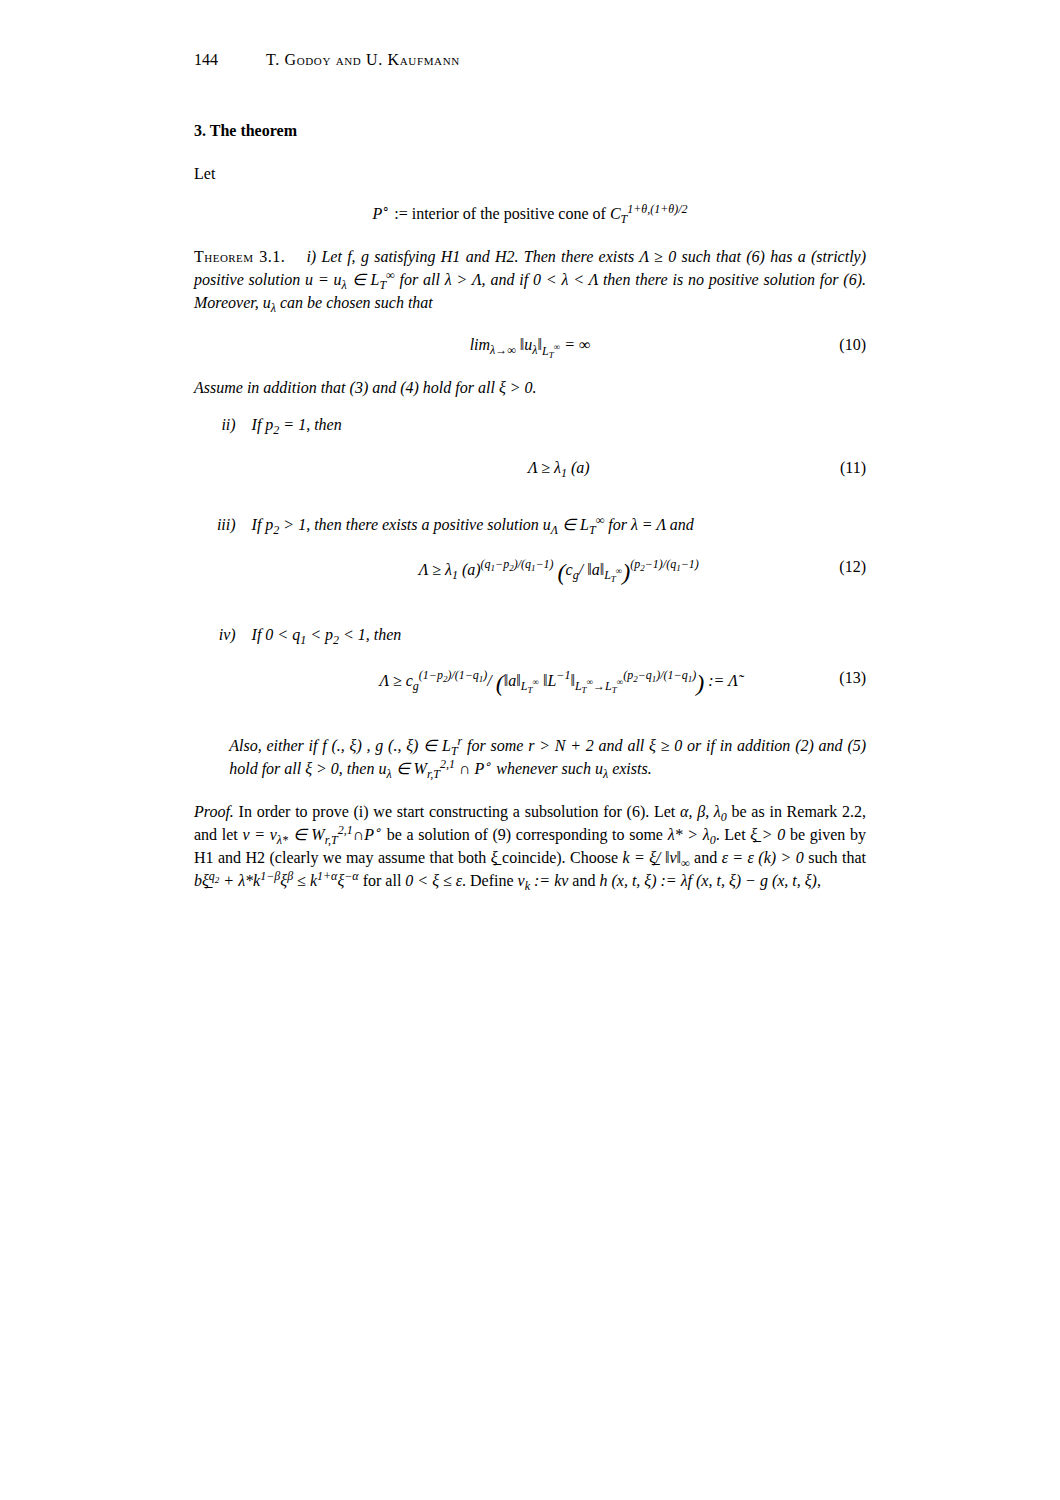144 T. Godoy and U. Kaufmann
3. The theorem
Let
P∘ := interior of the positive cone of CT1+θ,(1+θ)/2
Theorem 3.1. i) Let f, g satisfying H1 and H2. Then there exists Λ ≥ 0 such that (6) has a (strictly) positive solution u = uλ ∈ LT∞ for all λ > Λ, and if 0 < λ < Λ then there is no positive solution for (6). Moreover, uλ can be chosen such that
limλ→∞ ‖uλ‖LT∞ = ∞ (10)
Assume in addition that (3) and (4) hold for all ξ > 0.
ii) If p2 = 1, then
Λ ≥ λ1 (a) (11)
iii) If p2 > 1, then there exists a positive solution uΛ ∈ LT∞ for λ = Λ and
Λ ≥ λ1 (a)(q1−p2)/(q1−1) (cg/ ‖a‖LT∞)(p2−1)/(q1−1) (12)
iv) If 0 < q1 < p2 < 1, then
Λ ≥ cg(1−p2)/(1−q1)/ (‖a‖LT∞ ‖L−1‖LT∞→LT∞(p2−q1)/(1−q1)) := Λ̃ (13)
Also, either if f (., ξ) , g (., ξ) ∈ LTr for some r > N + 2 and all ξ ≥ 0 or if in addition (2) and (5) hold for all ξ > 0, then uλ ∈ Wr,T2,1 ∩ P∘ whenever such uλ exists.
Proof. In order to prove (i) we start constructing a subsolution for (6). Let α, β, λ0 be as in Remark 2.2, and let v = vλ* ∈ Wr,T2,1∩P∘ be a solution of (9) corresponding to some λ* > λ0. Let ξ̲ > 0 be given by H1 and H2 (clearly we may assume that both ξ̲ coincide). Choose k = ξ̲/ ‖v‖∞ and ε = ε (k) > 0 such that bξ̲q2 + λ*k1−βξβ ≤ k1+αξ−α for all 0 < ξ ≤ ε. Define vk := kv and h (x, t, ξ) := λf (x, t, ξ) − g (x, t, ξ),